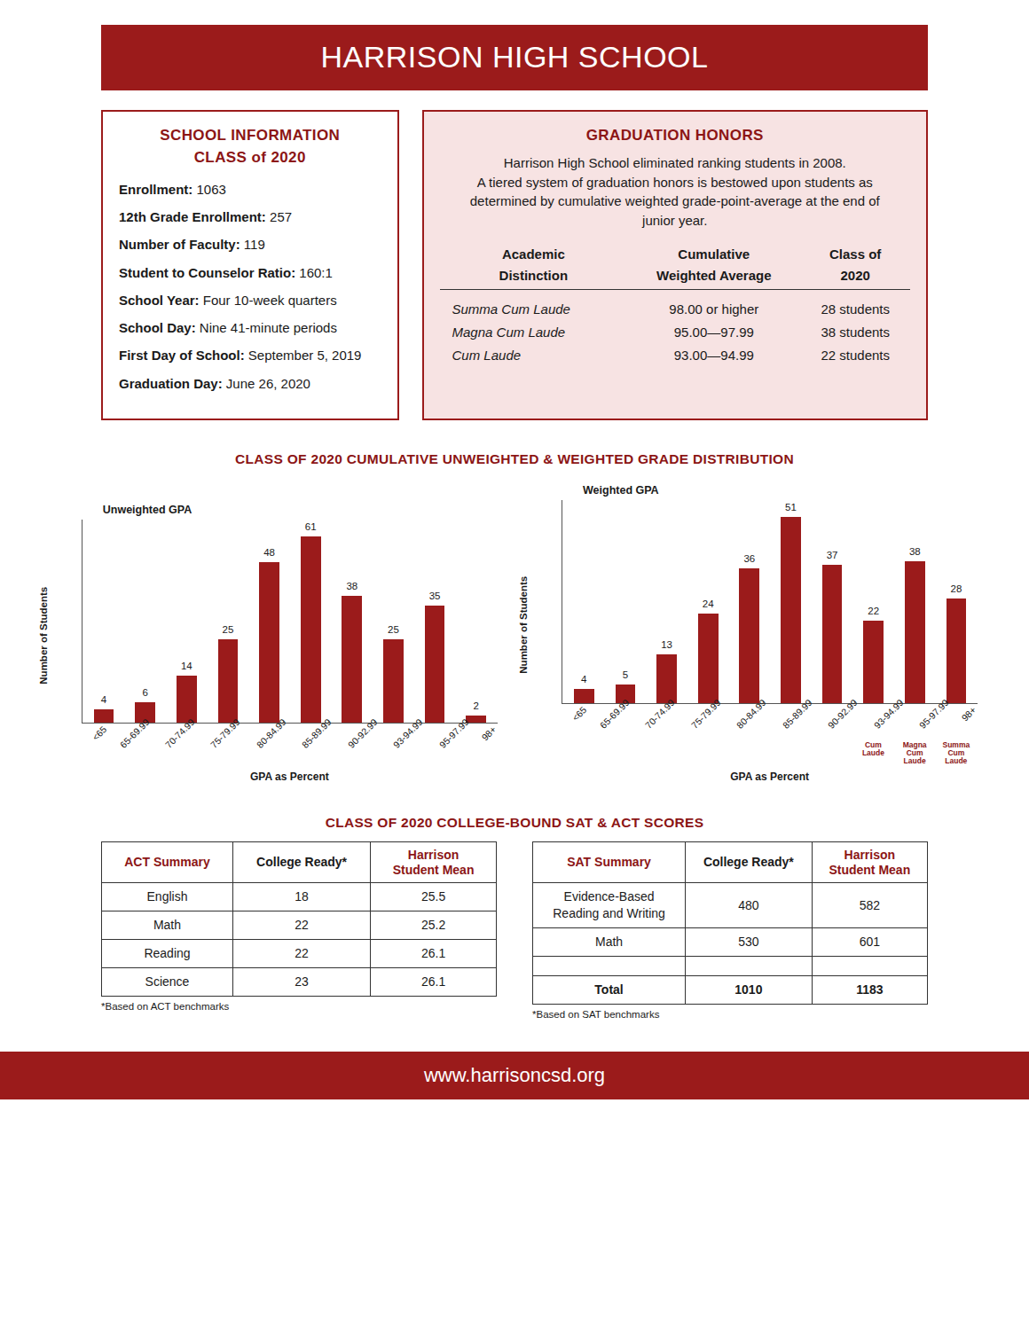HARRISON HIGH SCHOOL
SCHOOL INFORMATION
CLASS of 2020
Enrollment: 1063
12th Grade Enrollment: 257
Number of Faculty: 119
Student to Counselor Ratio: 160:1
School Year: Four 10-week quarters
School Day: Nine 41-minute periods
First Day of School: September 5, 2019
Graduation Day: June 26, 2020
GRADUATION HONORS
Harrison High School eliminated ranking students in 2008.
A tiered system of graduation honors is bestowed upon students as determined by cumulative weighted grade-point-average at the end of junior year.
| Academic | Cumulative | Class of |
| --- | --- | --- |
| Distinction | Weighted Average | 2020 |
| Summa Cum Laude | 98.00 or higher | 28 students |
| Magna Cum Laude | 95.00—97.99 | 38 students |
| Cum Laude | 93.00—94.99 | 22 students |
Class of 2020 Cumulative Unweighted & Weighted Grade Distribution
Number of Students
Unweighted GPA
4
6
14
25
48
61
38
25
35
2
<65 65-69.99 70-74.99 75-79.99 80-84.99 85-89.99 90-92.99 93-94.99 95-97.99 98+
GPA as Percent
Number of Students
Weighted GPA
4
5
13
24
36
51
37
22
38
28
<65 65-69.99 70-74.99 75-79.99 80-84.99 85-89.99 90-92.99 93-94.99 95-97.99 98+
Cum
Laude Magna
Cum Laude Summa
Cum Laude
GPA as Percent
Class of 2020 College-Bound SAT & ACT Scores
| ACT Summary | College Ready* | Harrison Student Mean |
| --- | --- | --- |
| English | 18 | 25.5 |
| Math | 22 | 25.2 |
| Reading | 22 | 26.1 |
| Science | 23 | 26.1 |
*Based on ACT benchmarks
| SAT Summary | College Ready* | Harrison Student Mean |
| --- | --- | --- |
| Evidence-Based Reading and Writing | 480 | 582 |
| Math | 530 | 601 |
| Total | 1010 | 1183 |
*Based on SAT benchmarks
www.harrisoncsd.org